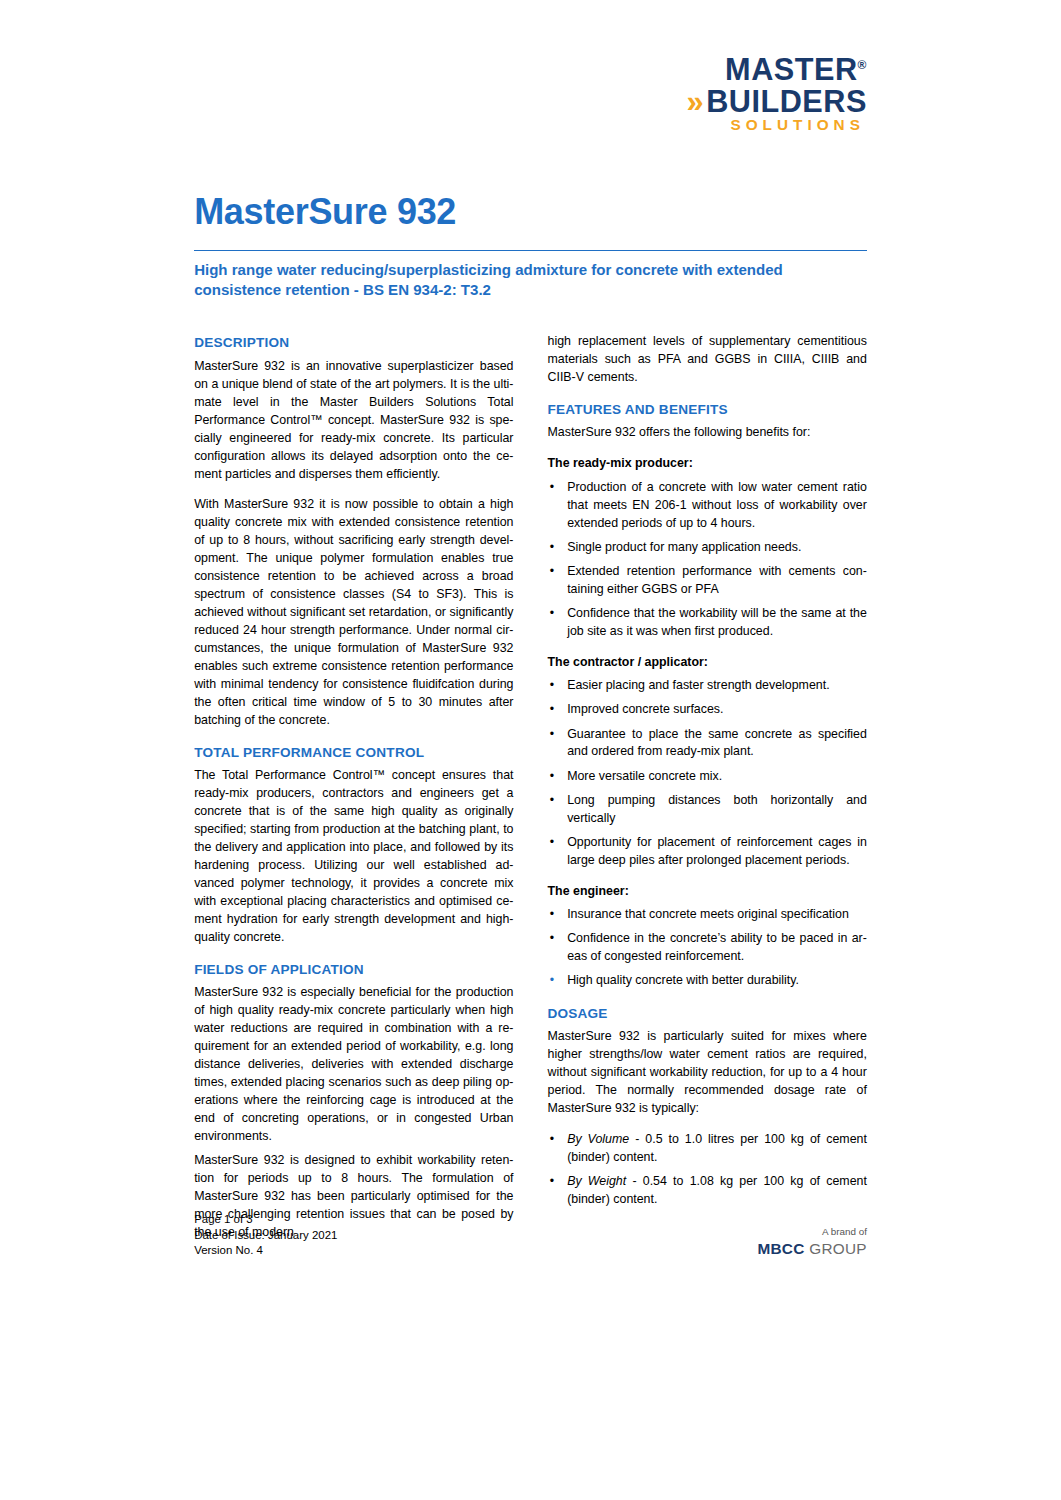MASTER®
»BUILDERS
SOLUTIONS
MasterSure 932
High range water reducing/superplasticizing admixture for concrete with extended consistence retention - BS EN 934-2: T3.2
DESCRIPTION
MasterSure 932 is an innovative superplasticizer based on a unique blend of state of the art polymers. It is the ultimate level in the Master Builders Solutions Total Performance Control™ concept. MasterSure 932 is specially engineered for ready-mix concrete. Its particular configuration allows its delayed adsorption onto the cement particles and disperses them efficiently.
With MasterSure 932 it is now possible to obtain a high quality concrete mix with extended consistence retention of up to 8 hours, without sacrificing early strength development. The unique polymer formulation enables true consistence retention to be achieved across a broad spectrum of consistence classes (S4 to SF3). This is achieved without significant set retardation, or significantly reduced 24 hour strength performance. Under normal circumstances, the unique formulation of MasterSure 932 enables such extreme consistence retention performance with minimal tendency for consistence fluidifcation during the often critical time window of 5 to 30 minutes after batching of the concrete.
TOTAL PERFORMANCE CONTROL
The Total Performance Control™ concept ensures that ready-mix producers, contractors and engineers get a concrete that is of the same high quality as originally specified; starting from production at the batching plant, to the delivery and application into place, and followed by its hardening process. Utilizing our well established advanced polymer technology, it provides a concrete mix with exceptional placing characteristics and optimised cement hydration for early strength development and high-quality concrete.
FIELDS OF APPLICATION
MasterSure 932 is especially beneficial for the production of high quality ready-mix concrete particularly when high water reductions are required in combination with a requirement for an extended period of workability, e.g. long distance deliveries, deliveries with extended discharge times, extended placing scenarios such as deep piling operations where the reinforcing cage is introduced at the end of concreting operations, or in congested Urban environments.
MasterSure 932 is designed to exhibit workability retention for periods up to 8 hours. The formulation of MasterSure 932 has been particularly optimised for the more challenging retention issues that can be posed by the use of modern
high replacement levels of supplementary cementitious materials such as PFA and GGBS in CIIIA, CIIIB and CIIB-V cements.
FEATURES AND BENEFITS
MasterSure 932 offers the following benefits for:
The ready-mix producer:
Production of a concrete with low water cement ratio that meets EN 206-1 without loss of workability over extended periods of up to 4 hours.
Single product for many application needs.
Extended retention performance with cements containing either GGBS or PFA
Confidence that the workability will be the same at the job site as it was when first produced.
The contractor / applicator:
Easier placing and faster strength development.
Improved concrete surfaces.
Guarantee to place the same concrete as specified and ordered from ready-mix plant.
More versatile concrete mix.
Long pumping distances both horizontally and vertically
Opportunity for placement of reinforcement cages in large deep piles after prolonged placement periods.
The engineer:
Insurance that concrete meets original specification
Confidence in the concrete’s ability to be paced in areas of congested reinforcement.
High quality concrete with better durability.
DOSAGE
MasterSure 932 is particularly suited for mixes where higher strengths/low water cement ratios are required, without significant workability reduction, for up to a 4 hour period. The normally recommended dosage rate of MasterSure 932 is typically:
By Volume - 0.5 to 1.0 litres per 100 kg of cement (binder) content.
By Weight - 0.54 to 1.08 kg per 100 kg of cement (binder) content.
Page 1 of 3
Date of Issue: January 2021
Version No. 4
A brand of
MBCC GROUP